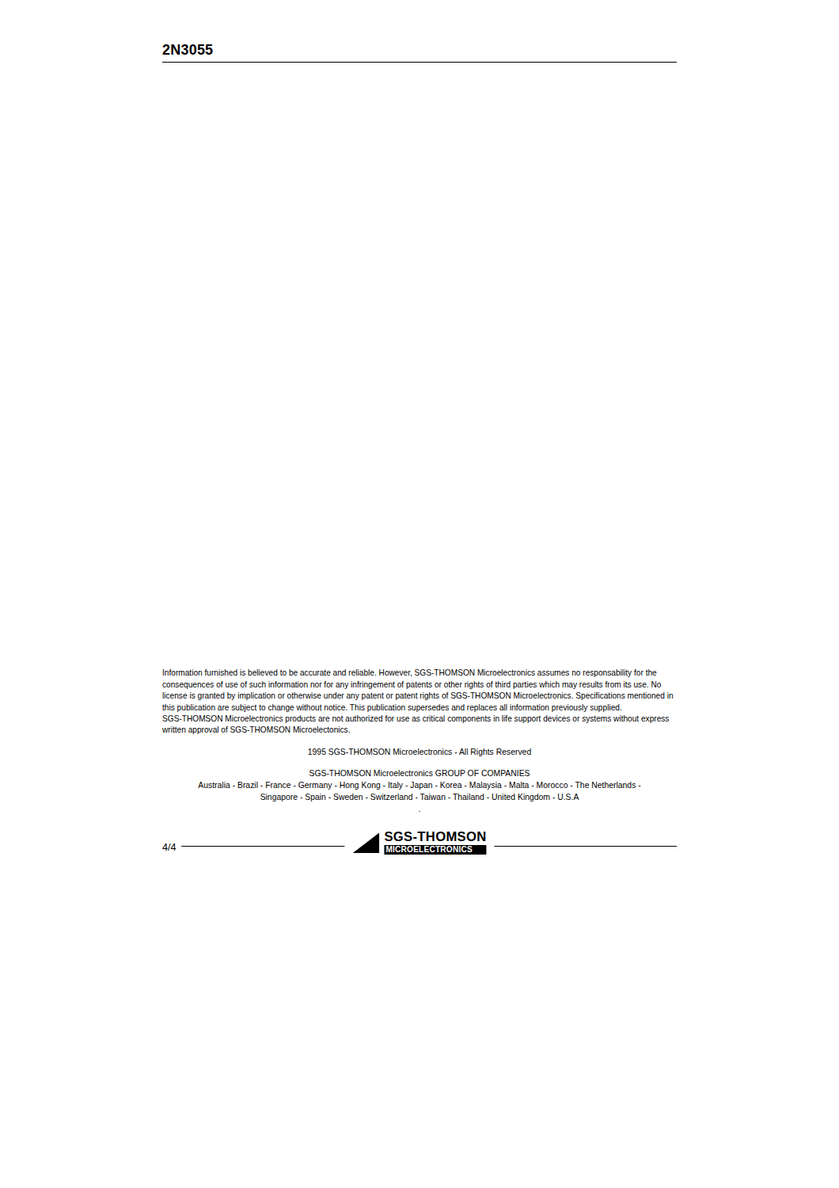2N3055
Information furnished is believed to be accurate and reliable. However, SGS-THOMSON Microelectronics assumes no responsability for the consequences of use of such information nor for any infringement of patents or other rights of third parties which may results from its use. No license is granted by implication or otherwise under any patent or patent rights of SGS-THOMSON Microelectronics. Specifications mentioned in this publication are subject to change without notice. This publication supersedes and replaces all information previously supplied.
SGS-THOMSON Microelectronics products are not authorized for use as critical components in life support devices or systems without express written approval of SGS-THOMSON Microelectonics.
1995 SGS-THOMSON Microelectronics - All Rights Reserved
SGS-THOMSON Microelectronics GROUP OF COMPANIES
Australia - Brazil - France - Germany - Hong Kong - Italy - Japan - Korea - Malaysia - Malta - Morocco - The Netherlands -
Singapore - Spain - Sweden - Switzerland - Taiwan - Thailand - United Kingdom - U.S.A
.
4/4
SGS-THOMSON MICROELECTRONICS